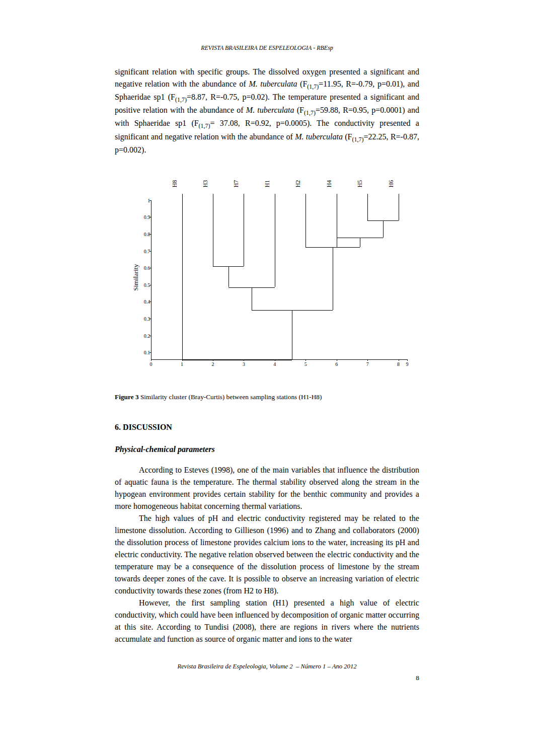REVISTA BRASILEIRA DE ESPELEOLOGIA - RBEsp
significant relation with specific groups. The dissolved oxygen presented a significant and negative relation with the abundance of M. tuberculata (F(1,7)=11.95, R=-0.79, p=0.01), and Sphaeridae sp1 (F(1,7)=8.87, R=-0.75, p=0.02). The temperature presented a significant and positive relation with the abundance of M. tuberculata (F(1,7)=59.88, R=0.95, p=0.0001) and with Sphaeridae sp1 (F(1,7)= 37.08, R=0.92, p=0.0005). The conductivity presented a significant and negative relation with the abundance of M. tuberculata (F(1,7)=22.25, R=-0.87, p=0.002).
Similarity
H8
H3
H7
H1
H2
H4
H5
H6
1
0.9
0.8
0.7
0.6
0.5
0.4
0.3
0.2
0.1
0
1
2
3
4
5
6
7
8
9
Figure 3 Similarity cluster (Bray-Curtis) between sampling stations (H1-H8)
6. DISCUSSION
Physical-chemical parameters
According to Esteves (1998), one of the main variables that influence the distribution of aquatic fauna is the temperature. The thermal stability observed along the stream in the hypogean environment provides certain stability for the benthic community and provides a more homogeneous habitat concerning thermal variations.
The high values of pH and electric conductivity registered may be related to the limestone dissolution. According to Gillieson (1996) and to Zhang and collaborators (2000) the dissolution process of limestone provides calcium ions to the water, increasing its pH and electric conductivity. The negative relation observed between the electric conductivity and the temperature may be a consequence of the dissolution process of limestone by the stream towards deeper zones of the cave. It is possible to observe an increasing variation of electric conductivity towards these zones (from H2 to H8).
However, the first sampling station (H1) presented a high value of electric conductivity, which could have been influenced by decomposition of organic matter occurring at this site. According to Tundisi (2008), there are regions in rivers where the nutrients accumulate and function as source of organic matter and ions to the water
Revista Brasileira de Espeleologia, Volume 2 – Número 1 – Ano 2012
8